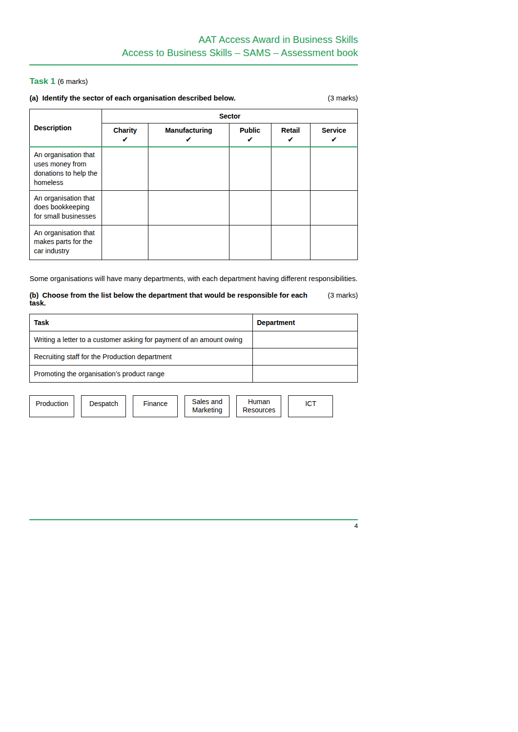AAT Access Award in Business Skills Access to Business Skills – SAMS – Assessment book
Task 1 (6 marks)
(a) Identify the sector of each organisation described below.
(3 marks)
| Description | Sector |
| --- | --- |
| Charity ✔ | Manufacturing ✔ | Public ✔ | Retail ✔ | Service ✔ |
| An organisation that uses money from donations to help the homeless | | | | | |
| An organisation that does bookkeeping for small businesses | | | | | |
| An organisation that makes parts for the car industry | | | | | |
Some organisations will have many departments, with each department having different responsibilities.
(b) Choose from the list below the department that would be responsible for each task.
(3 marks)
| Task | Department |
| --- | --- |
| Writing a letter to a customer asking for payment of an amount owing | |
| Recruiting staff for the Production department | |
| Promoting the organisation’s product range | |
Production
Despatch
Finance
Sales and
Marketing
Human
Resources
ICT
4